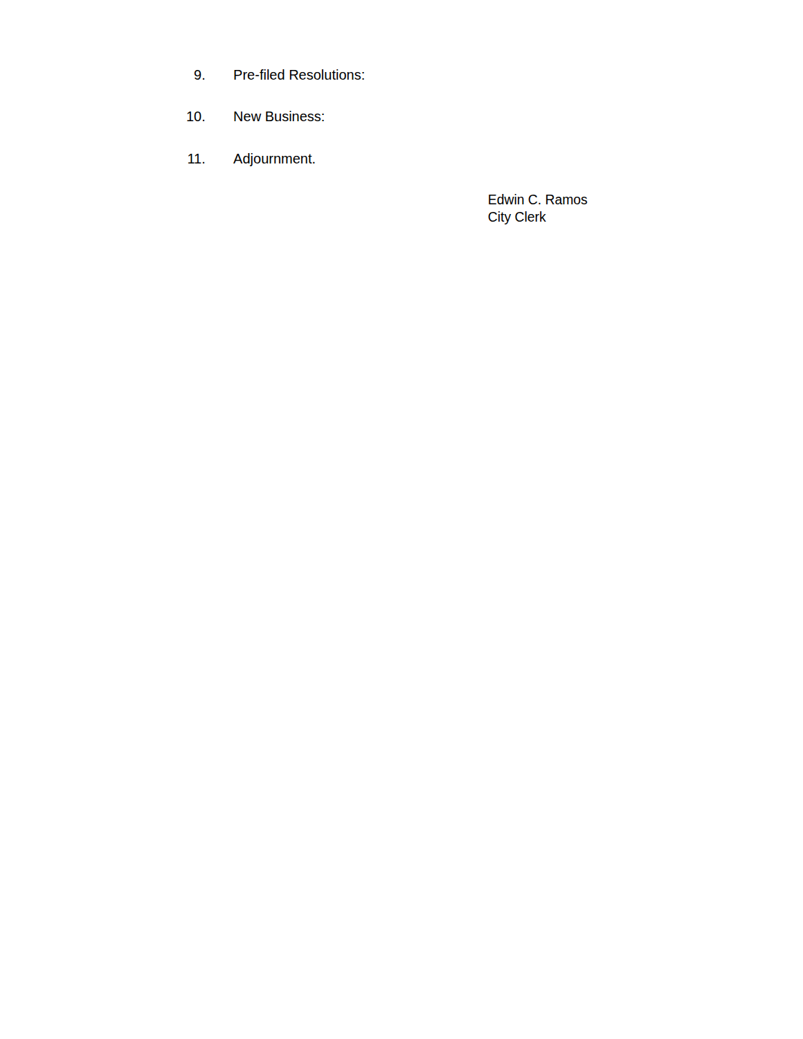9. Pre-filed Resolutions:
10. New Business:
11. Adjournment.
Edwin C. Ramos
City Clerk